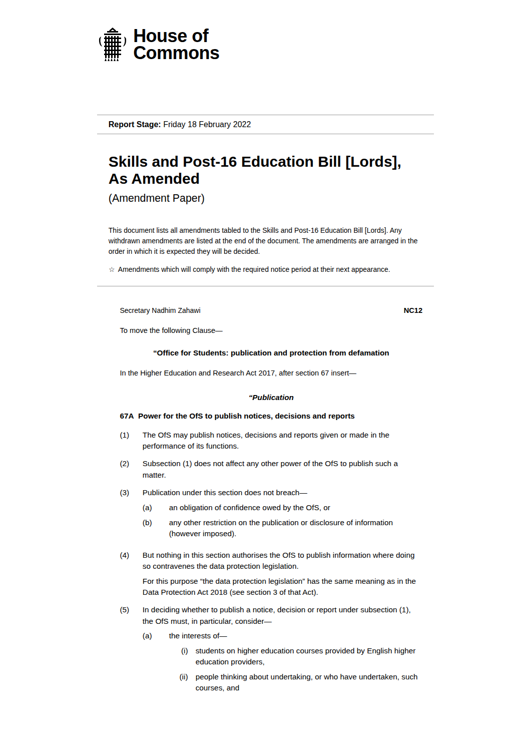House of
Commons
Report Stage: Friday 18 February 2022
Skills and Post-16 Education Bill [Lords],
As Amended
(Amendment Paper)
This document lists all amendments tabled to the Skills and Post-16 Education Bill [Lords]. Any withdrawn amendments are listed at the end of the document. The amendments are arranged in the order in which it is expected they will be decided.
☆ Amendments which will comply with the required notice period at their next appearance.
Secretary Nadhim Zahawi NC12
To move the following Clause—
“Office for Students: publication and protection from defamation
In the Higher Education and Research Act 2017, after section 67 insert—
“Publication
67A Power for the OfS to publish notices, decisions and reports
(1) The OfS may publish notices, decisions and reports given or made in the performance of its functions.
(2) Subsection (1) does not affect any other power of the OfS to publish such a matter.
(3) Publication under this section does not breach—
(a) an obligation of confidence owed by the OfS, or
(b) any other restriction on the publication or disclosure of information (however imposed).
(4) But nothing in this section authorises the OfS to publish information where doing so contravenes the data protection legislation.
For this purpose “the data protection legislation” has the same meaning as in the Data Protection Act 2018 (see section 3 of that Act).
(5) In deciding whether to publish a notice, decision or report under subsection (1), the OfS must, in particular, consider—
(a) the interests of—
(i) students on higher education courses provided by English higher education providers,
(ii) people thinking about undertaking, or who have undertaken, such courses, and